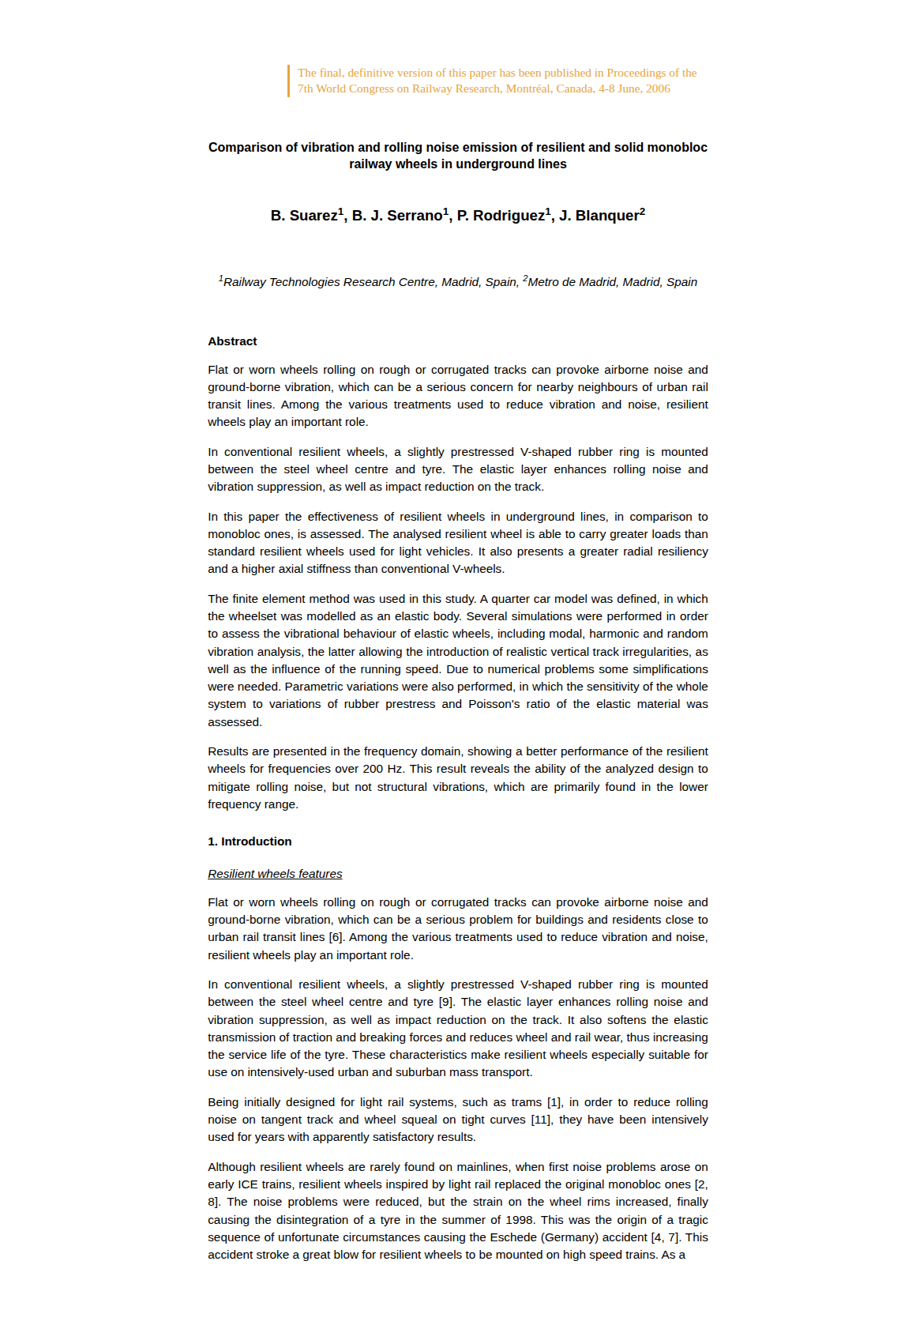The final, definitive version of this paper has been published in Proceedings of the 7th World Congress on Railway Research, Montréal, Canada, 4-8 June, 2006
Comparison of vibration and rolling noise emission of resilient and solid monobloc railway wheels in underground lines
B. Suarez1, B. J. Serrano1, P. Rodriguez1, J. Blanquer2
1Railway Technologies Research Centre, Madrid, Spain, 2Metro de Madrid, Madrid, Spain
Abstract
Flat or worn wheels rolling on rough or corrugated tracks can provoke airborne noise and ground-borne vibration, which can be a serious concern for nearby neighbours of urban rail transit lines. Among the various treatments used to reduce vibration and noise, resilient wheels play an important role.
In conventional resilient wheels, a slightly prestressed V-shaped rubber ring is mounted between the steel wheel centre and tyre. The elastic layer enhances rolling noise and vibration suppression, as well as impact reduction on the track.
In this paper the effectiveness of resilient wheels in underground lines, in comparison to monobloc ones, is assessed. The analysed resilient wheel is able to carry greater loads than standard resilient wheels used for light vehicles. It also presents a greater radial resiliency and a higher axial stiffness than conventional V-wheels.
The finite element method was used in this study. A quarter car model was defined, in which the wheelset was modelled as an elastic body. Several simulations were performed in order to assess the vibrational behaviour of elastic wheels, including modal, harmonic and random vibration analysis, the latter allowing the introduction of realistic vertical track irregularities, as well as the influence of the running speed. Due to numerical problems some simplifications were needed. Parametric variations were also performed, in which the sensitivity of the whole system to variations of rubber prestress and Poisson's ratio of the elastic material was assessed.
Results are presented in the frequency domain, showing a better performance of the resilient wheels for frequencies over 200 Hz. This result reveals the ability of the analyzed design to mitigate rolling noise, but not structural vibrations, which are primarily found in the lower frequency range.
1. Introduction
Resilient wheels features
Flat or worn wheels rolling on rough or corrugated tracks can provoke airborne noise and ground-borne vibration, which can be a serious problem for buildings and residents close to urban rail transit lines [6]. Among the various treatments used to reduce vibration and noise, resilient wheels play an important role.
In conventional resilient wheels, a slightly prestressed V-shaped rubber ring is mounted between the steel wheel centre and tyre [9]. The elastic layer enhances rolling noise and vibration suppression, as well as impact reduction on the track. It also softens the elastic transmission of traction and breaking forces and reduces wheel and rail wear, thus increasing the service life of the tyre. These characteristics make resilient wheels especially suitable for use on intensively-used urban and suburban mass transport.
Being initially designed for light rail systems, such as trams [1], in order to reduce rolling noise on tangent track and wheel squeal on tight curves [11], they have been intensively used for years with apparently satisfactory results.
Although resilient wheels are rarely found on mainlines, when first noise problems arose on early ICE trains, resilient wheels inspired by light rail replaced the original monobloc ones [2, 8]. The noise problems were reduced, but the strain on the wheel rims increased, finally causing the disintegration of a tyre in the summer of 1998. This was the origin of a tragic sequence of unfortunate circumstances causing the Eschede (Germany) accident [4, 7]. This accident stroke a great blow for resilient wheels to be mounted on high speed trains. As a